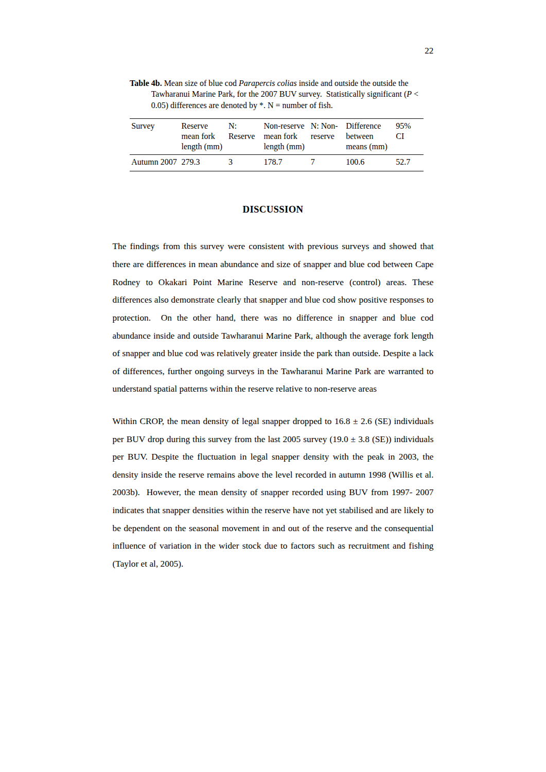22
Table 4b. Mean size of blue cod Parapercis colias inside and outside the outside the Tawharanui Marine Park, for the 2007 BUV survey. Statistically significant (P < 0.05) differences are denoted by *. N = number of fish.
| Survey | Reserve mean fork length (mm) | N: Reserve | Non-reserve mean fork length (mm) | N: Non-reserve | Difference between means (mm) | 95% CI |
| --- | --- | --- | --- | --- | --- | --- |
| Autumn 2007 | 279.3 | 3 | 178.7 | 7 | 100.6 | 52.7 |
DISCUSSION
The findings from this survey were consistent with previous surveys and showed that there are differences in mean abundance and size of snapper and blue cod between Cape Rodney to Okakari Point Marine Reserve and non-reserve (control) areas. These differences also demonstrate clearly that snapper and blue cod show positive responses to protection. On the other hand, there was no difference in snapper and blue cod abundance inside and outside Tawharanui Marine Park, although the average fork length of snapper and blue cod was relatively greater inside the park than outside. Despite a lack of differences, further ongoing surveys in the Tawharanui Marine Park are warranted to understand spatial patterns within the reserve relative to non-reserve areas
Within CROP, the mean density of legal snapper dropped to 16.8 ± 2.6 (SE) individuals per BUV drop during this survey from the last 2005 survey (19.0 ± 3.8 (SE)) individuals per BUV. Despite the fluctuation in legal snapper density with the peak in 2003, the density inside the reserve remains above the level recorded in autumn 1998 (Willis et al. 2003b). However, the mean density of snapper recorded using BUV from 1997- 2007 indicates that snapper densities within the reserve have not yet stabilised and are likely to be dependent on the seasonal movement in and out of the reserve and the consequential influence of variation in the wider stock due to factors such as recruitment and fishing (Taylor et al, 2005).